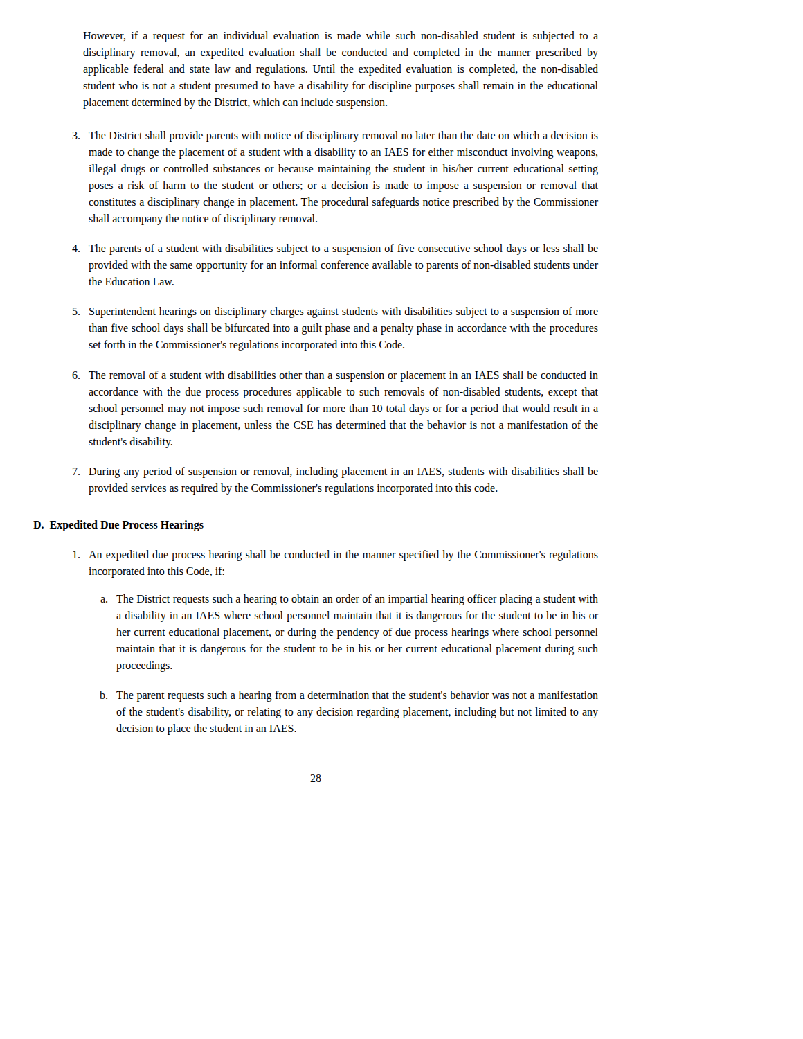However, if a request for an individual evaluation is made while such non-disabled student is subjected to a disciplinary removal, an expedited evaluation shall be conducted and completed in the manner prescribed by applicable federal and state law and regulations. Until the expedited evaluation is completed, the non-disabled student who is not a student presumed to have a disability for discipline purposes shall remain in the educational placement determined by the District, which can include suspension.
The District shall provide parents with notice of disciplinary removal no later than the date on which a decision is made to change the placement of a student with a disability to an IAES for either misconduct involving weapons, illegal drugs or controlled substances or because maintaining the student in his/her current educational setting poses a risk of harm to the student or others; or a decision is made to impose a suspension or removal that constitutes a disciplinary change in placement. The procedural safeguards notice prescribed by the Commissioner shall accompany the notice of disciplinary removal.
The parents of a student with disabilities subject to a suspension of five consecutive school days or less shall be provided with the same opportunity for an informal conference available to parents of non-disabled students under the Education Law.
Superintendent hearings on disciplinary charges against students with disabilities subject to a suspension of more than five school days shall be bifurcated into a guilt phase and a penalty phase in accordance with the procedures set forth in the Commissioner's regulations incorporated into this Code.
The removal of a student with disabilities other than a suspension or placement in an IAES shall be conducted in accordance with the due process procedures applicable to such removals of non-disabled students, except that school personnel may not impose such removal for more than 10 total days or for a period that would result in a disciplinary change in placement, unless the CSE has determined that the behavior is not a manifestation of the student's disability.
During any period of suspension or removal, including placement in an IAES, students with disabilities shall be provided services as required by the Commissioner's regulations incorporated into this code.
D. Expedited Due Process Hearings
An expedited due process hearing shall be conducted in the manner specified by the Commissioner's regulations incorporated into this Code, if:
The District requests such a hearing to obtain an order of an impartial hearing officer placing a student with a disability in an IAES where school personnel maintain that it is dangerous for the student to be in his or her current educational placement, or during the pendency of due process hearings where school personnel maintain that it is dangerous for the student to be in his or her current educational placement during such proceedings.
The parent requests such a hearing from a determination that the student's behavior was not a manifestation of the student's disability, or relating to any decision regarding placement, including but not limited to any decision to place the student in an IAES.
28